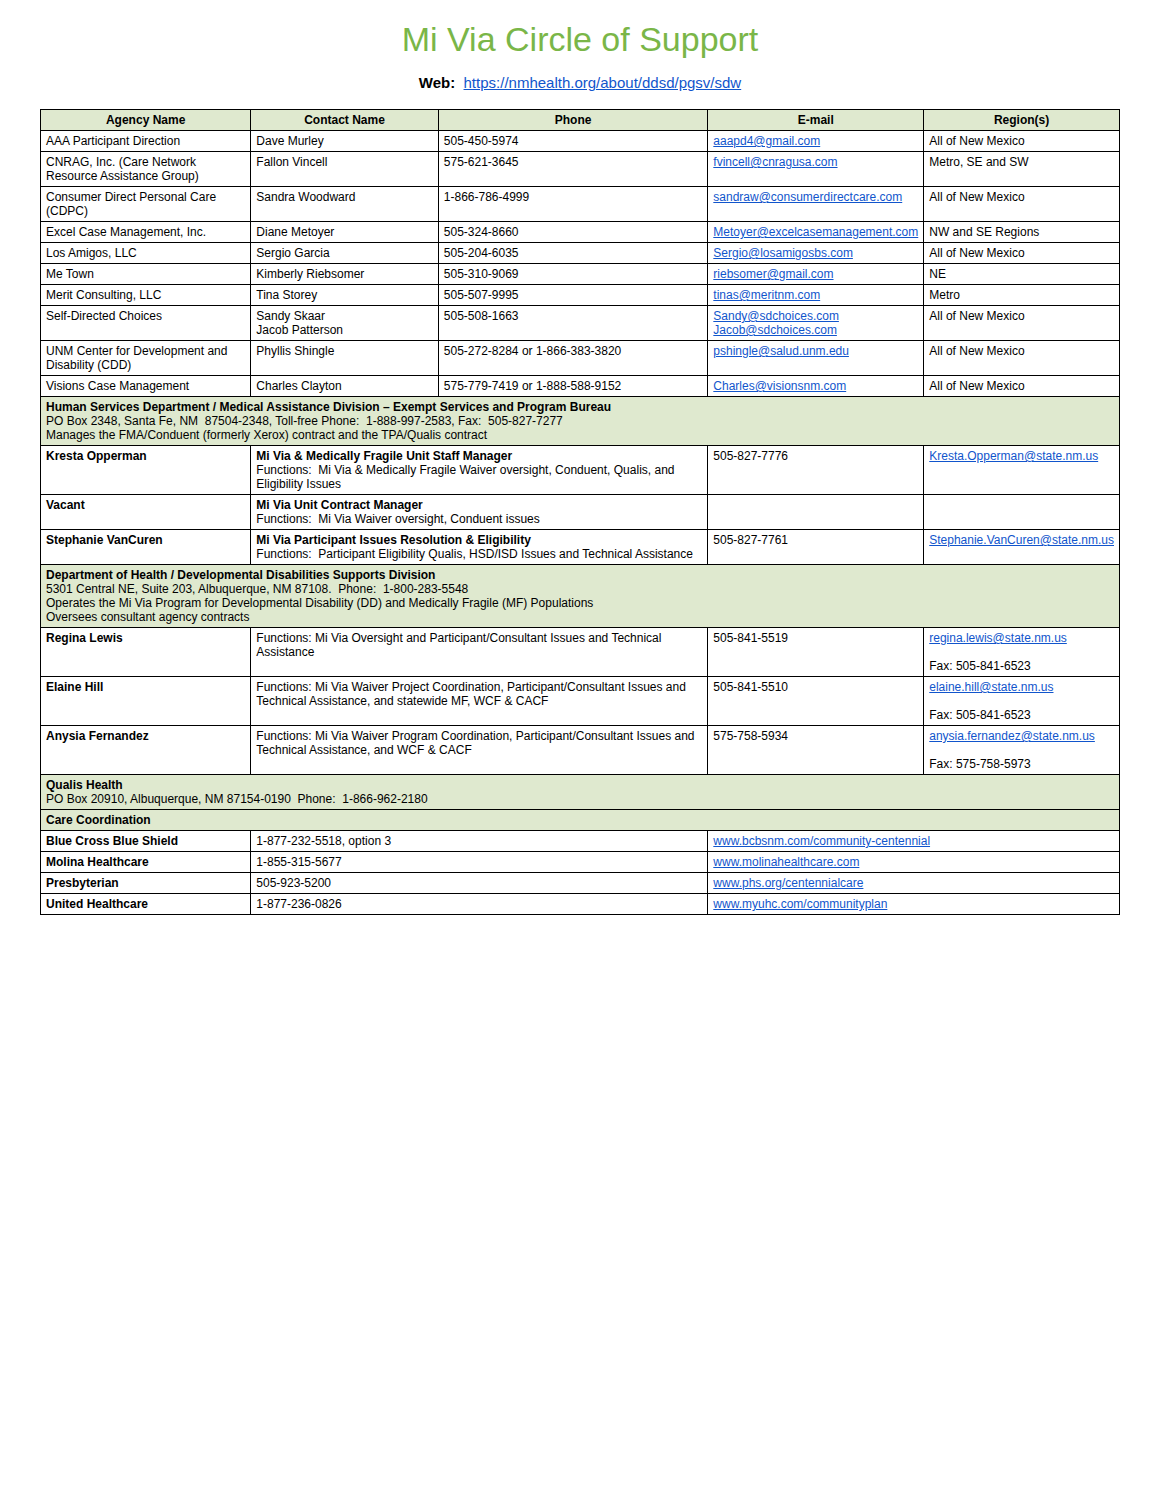Mi Via Circle of Support
Web: https://nmhealth.org/about/ddsd/pgsv/sdw
| Agency Name | Contact Name | Phone | E-mail | Region(s) |
| --- | --- | --- | --- | --- |
| AAA Participant Direction | Dave Murley | 505-450-5974 | aaapd4@gmail.com | All of New Mexico |
| CNRAG, Inc. (Care Network Resource Assistance Group) | Fallon Vincell | 575-621-3645 | fvincell@cnragusa.com | Metro, SE and SW |
| Consumer Direct Personal Care (CDPC) | Sandra Woodward | 1-866-786-4999 | sandraw@consumerdirectcare.com | All of New Mexico |
| Excel Case Management, Inc. | Diane Metoyer | 505-324-8660 | Metoyer@excelcasemanagement.com | NW and SE Regions |
| Los Amigos, LLC | Sergio Garcia | 505-204-6035 | Sergio@losamigosbs.com | All of New Mexico |
| Me Town | Kimberly Riebsomer | 505-310-9069 | riebsomer@gmail.com | NE |
| Merit Consulting, LLC | Tina Storey | 505-507-9995 | tinas@meritnm.com | Metro |
| Self-Directed Choices | Sandy Skaar Jacob Patterson | 505-508-1663 | Sandy@sdchoices.com Jacob@sdchoices.com | All of New Mexico |
| UNM Center for Development and Disability (CDD) | Phyllis Shingle | 505-272-8284 or 1-866-383-3820 | pshingle@salud.unm.edu | All of New Mexico |
| Visions Case Management | Charles Clayton | 575-779-7419 or 1-888-588-9152 | Charles@visionsnm.com | All of New Mexico |
| Human Services Department / Medical Assistance Division – Exempt Services and Program Bureau PO Box 2348, Santa Fe, NM 87504-2348, Toll-free Phone: 1-888-997-2583, Fax: 505-827-7277 Manages the FMA/Conduent (formerly Xerox) contract and the TPA/Qualis contract |
| Kresta Opperman | Mi Via & Medically Fragile Unit Staff Manager Functions: Mi Via & Medically Fragile Waiver oversight, Conduent, Qualis, and Eligibility Issues | 505-827-7776 | Kresta.Opperman@state.nm.us |
| Vacant | Mi Via Unit Contract Manager Functions: Mi Via Waiver oversight, Conduent issues | | |
| Stephanie VanCuren | Mi Via Participant Issues Resolution & Eligibility Functions: Participant Eligibility Qualis, HSD/ISD Issues and Technical Assistance | 505-827-7761 | Stephanie.VanCuren@state.nm.us |
| Department of Health / Developmental Disabilities Supports Division 5301 Central NE, Suite 203, Albuquerque, NM 87108. Phone: 1-800-283-5548 Operates the Mi Via Program for Developmental Disability (DD) and Medically Fragile (MF) Populations Oversees consultant agency contracts |
| Regina Lewis | Functions: Mi Via Oversight and Participant/Consultant Issues and Technical Assistance | 505-841-5519 | regina.lewis@state.nm.us Fax: 505-841-6523 |
| Elaine Hill | Functions: Mi Via Waiver Project Coordination, Participant/Consultant Issues and Technical Assistance, and statewide MF, WCF & CACF | 505-841-5510 | elaine.hill@state.nm.us Fax: 505-841-6523 |
| Anysia Fernandez | Functions: Mi Via Waiver Program Coordination, Participant/Consultant Issues and Technical Assistance, and WCF & CACF | 575-758-5934 | anysia.fernandez@state.nm.us Fax: 575-758-5973 |
| Qualis Health PO Box 20910, Albuquerque, NM 87154-0190 Phone: 1-866-962-2180 |
| Care Coordination |
| Blue Cross Blue Shield | 1-877-232-5518, option 3 | www.bcbsnm.com/community-centennial |
| Molina Healthcare | 1-855-315-5677 | www.molinahealthcare.com |
| Presbyterian | 505-923-5200 | www.phs.org/centennialcare |
| United Healthcare | 1-877-236-0826 | www.myuhc.com/communityplan |